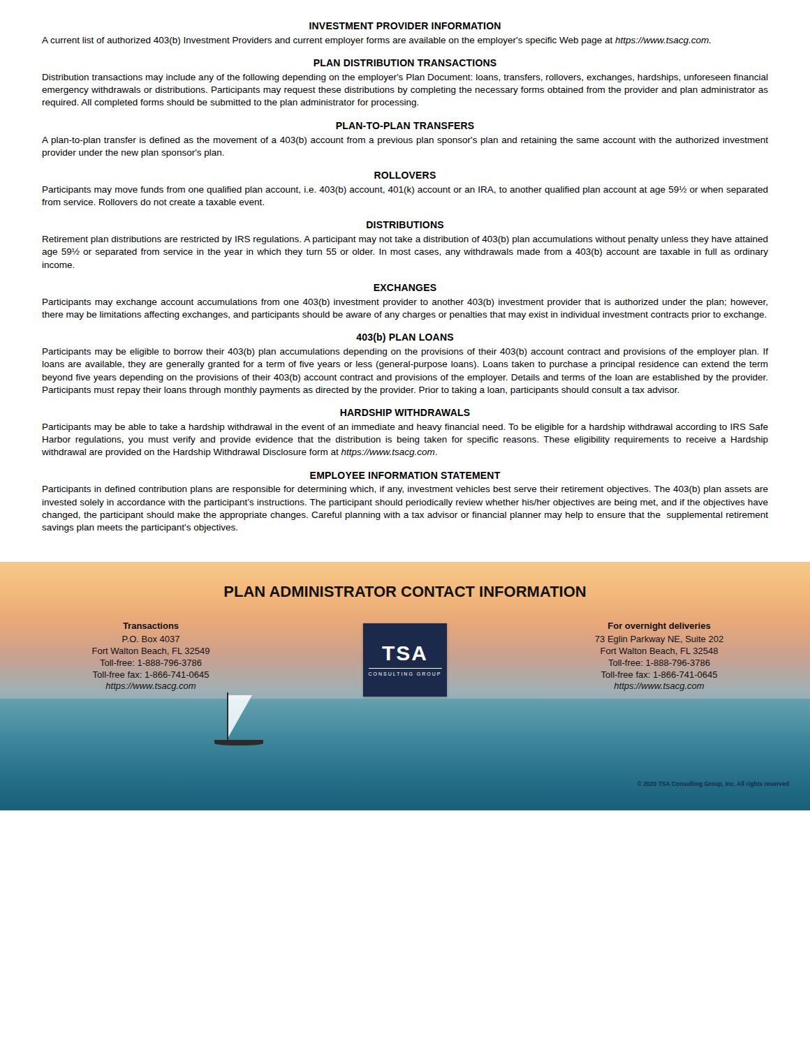INVESTMENT PROVIDER INFORMATION
A current list of authorized 403(b) Investment Providers and current employer forms are available on the employer's specific Web page at https://www.tsacg.com.
PLAN DISTRIBUTION TRANSACTIONS
Distribution transactions may include any of the following depending on the employer's Plan Document: loans, transfers, rollovers, exchanges, hardships, unforeseen financial emergency withdrawals or distributions. Participants may request these distributions by completing the necessary forms obtained from the provider and plan administrator as required. All completed forms should be submitted to the plan administrator for processing.
PLAN-TO-PLAN TRANSFERS
A plan-to-plan transfer is defined as the movement of a 403(b) account from a previous plan sponsor's plan and retaining the same account with the authorized investment provider under the new plan sponsor's plan.
ROLLOVERS
Participants may move funds from one qualified plan account, i.e. 403(b) account, 401(k) account or an IRA, to another qualified plan account at age 59½ or when separated from service. Rollovers do not create a taxable event.
DISTRIBUTIONS
Retirement plan distributions are restricted by IRS regulations. A participant may not take a distribution of 403(b) plan accumulations without penalty unless they have attained age 59½ or separated from service in the year in which they turn 55 or older. In most cases, any withdrawals made from a 403(b) account are taxable in full as ordinary income.
EXCHANGES
Participants may exchange account accumulations from one 403(b) investment provider to another 403(b) investment provider that is authorized under the plan; however, there may be limitations affecting exchanges, and participants should be aware of any charges or penalties that may exist in individual investment contracts prior to exchange.
403(b) PLAN LOANS
Participants may be eligible to borrow their 403(b) plan accumulations depending on the provisions of their 403(b) account contract and provisions of the employer plan. If loans are available, they are generally granted for a term of five years or less (general-purpose loans). Loans taken to purchase a principal residence can extend the term beyond five years depending on the provisions of their 403(b) account contract and provisions of the employer. Details and terms of the loan are established by the provider. Participants must repay their loans through monthly payments as directed by the provider. Prior to taking a loan, participants should consult a tax advisor.
HARDSHIP WITHDRAWALS
Participants may be able to take a hardship withdrawal in the event of an immediate and heavy financial need. To be eligible for a hardship withdrawal according to IRS Safe Harbor regulations, you must verify and provide evidence that the distribution is being taken for specific reasons. These eligibility requirements to receive a Hardship withdrawal are provided on the Hardship Withdrawal Disclosure form at https://www.tsacg.com.
EMPLOYEE INFORMATION STATEMENT
Participants in defined contribution plans are responsible for determining which, if any, investment vehicles best serve their retirement objectives. The 403(b) plan assets are invested solely in accordance with the participant’s instructions. The participant should periodically review whether his/her objectives are being met, and if the objectives have changed, the participant should make the appropriate changes. Careful planning with a tax advisor or financial planner may help to ensure that the supplemental retirement savings plan meets the participant's objectives.
PLAN ADMINISTRATOR CONTACT INFORMATION
Transactions P.O. Box 4037
Fort Walton Beach, FL 32549
Toll-free: 1-888-796-3786
Toll-free fax: 1-866-741-0645
https://www.tsacg.com
TSA
CONSULTING GROUP
For overnight deliveries 73 Eglin Parkway NE, Suite 202
Fort Walton Beach, FL 32548
Toll-free: 1-888-796-3786
Toll-free fax: 1-866-741-0645
https://www.tsacg.com
© 2020 TSA Consulting Group, Inc. All rights reserved